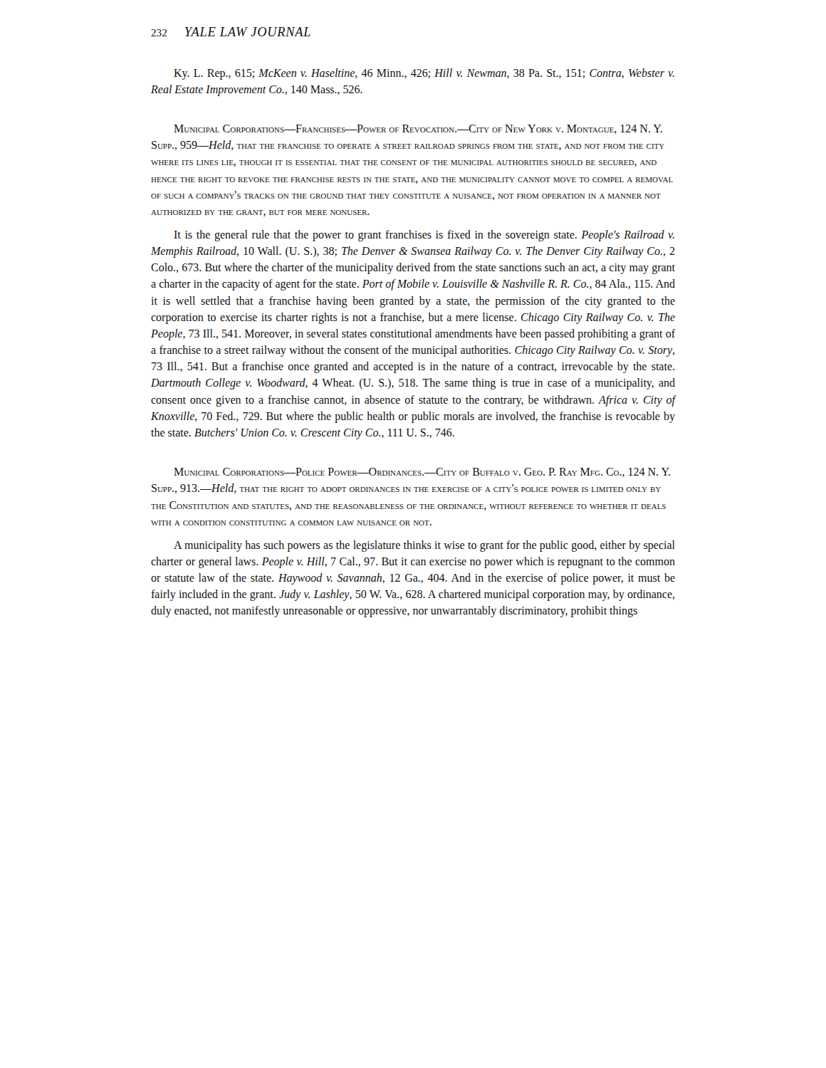232
YALE LAW JOURNAL
Ky. L. Rep., 615; McKeen v. Haseltine, 46 Minn., 426; Hill v. Newman, 38 Pa. St., 151; Contra, Webster v. Real Estate Improvement Co., 140 Mass., 526.
Municipal Corporations—Franchises—Power of Revocation.—City of New York v. Montague, 124 N. Y. Supp., 959—Held, that the franchise to operate a street railroad springs from the state, and not from the city where its lines lie, though it is essential that the consent of the municipal authorities should be secured, and hence the right to revoke the franchise rests in the state, and the municipality cannot move to compel a removal of such a company's tracks on the ground that they constitute a nuisance, not from operation in a manner not authorized by the grant, but for mere nonuser.
It is the general rule that the power to grant franchises is fixed in the sovereign state. People's Railroad v. Memphis Railroad, 10 Wall. (U. S.), 38; The Denver & Swansea Railway Co. v. The Denver City Railway Co., 2 Colo., 673. But where the charter of the municipality derived from the state sanctions such an act, a city may grant a charter in the capacity of agent for the state. Port of Mobile v. Louisville & Nashville R. R. Co., 84 Ala., 115. And it is well settled that a franchise having been granted by a state, the permission of the city granted to the corporation to exercise its charter rights is not a franchise, but a mere license. Chicago City Railway Co. v. The People, 73 Ill., 541. Moreover, in several states constitutional amendments have been passed prohibiting a grant of a franchise to a street railway without the consent of the municipal authorities. Chicago City Railway Co. v. Story, 73 Ill., 541. But a franchise once granted and accepted is in the nature of a contract, irrevocable by the state. Dartmouth College v. Woodward, 4 Wheat. (U. S.), 518. The same thing is true in case of a municipality, and consent once given to a franchise cannot, in absence of statute to the contrary, be withdrawn. Africa v. City of Knoxville, 70 Fed., 729. But where the public health or public morals are involved, the franchise is revocable by the state. Butchers' Union Co. v. Crescent City Co., 111 U. S., 746.
Municipal Corporations—Police Power—Ordinances.—City of Buffalo v. Geo. P. Ray Mfg. Co., 124 N. Y. Supp., 913.—Held, that the right to adopt ordinances in the exercise of a city's police power is limited only by the Constitution and statutes, and the reasonableness of the ordinance, without reference to whether it deals with a condition constituting a common law nuisance or not.
A municipality has such powers as the legislature thinks it wise to grant for the public good, either by special charter or general laws. People v. Hill, 7 Cal., 97. But it can exercise no power which is repugnant to the common or statute law of the state. Haywood v. Savannah, 12 Ga., 404. And in the exercise of police power, it must be fairly included in the grant. Judy v. Lashley, 50 W. Va., 628. A chartered municipal corporation may, by ordinance, duly enacted, not manifestly unreasonable or oppressive, nor unwarrantably discriminatory, prohibit things